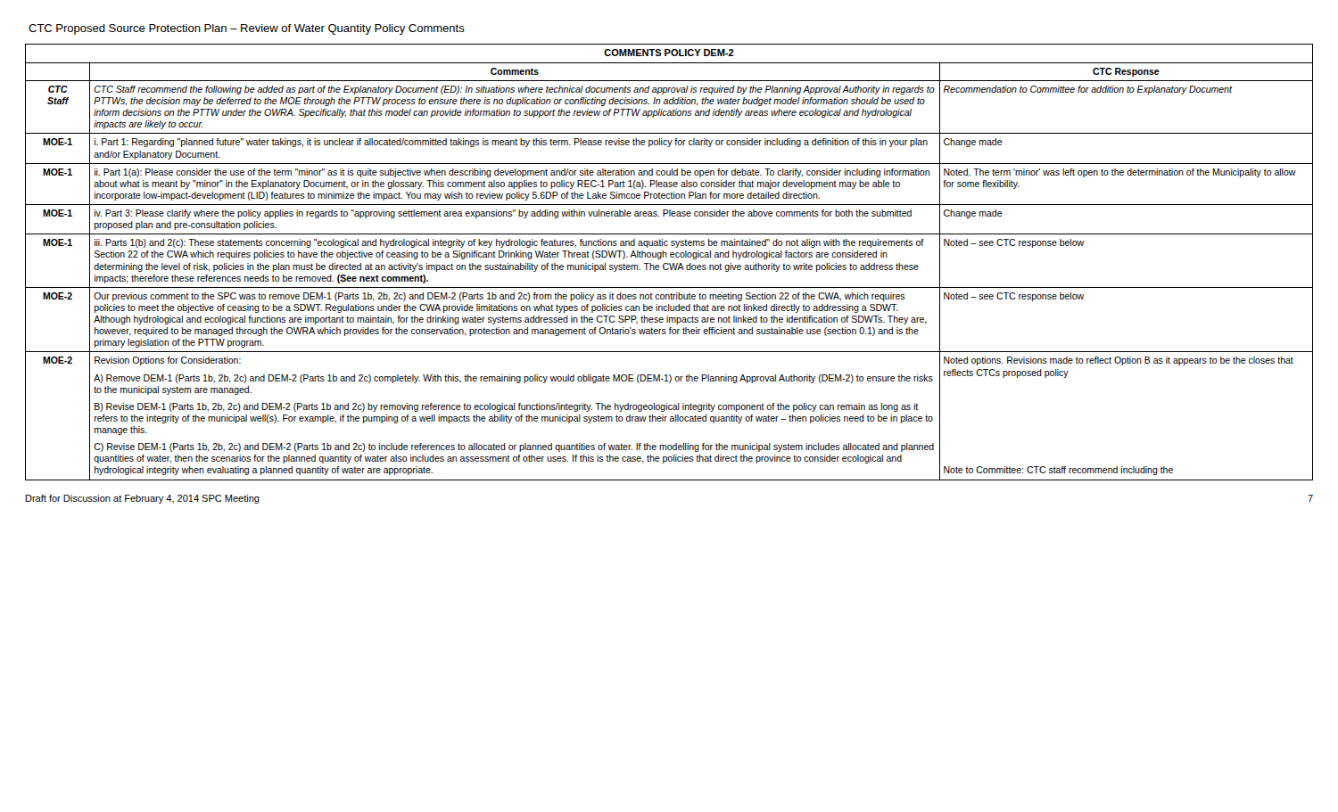CTC Proposed Source Protection Plan – Review of Water Quantity Policy Comments
| COMMENTS POLICY DEM-2 |
| | Comments | CTC Response |
| CTC Staff | CTC Staff recommend the following be added as part of the Explanatory Document (ED): In situations where technical documents and approval is required by the Planning Approval Authority in regards to PTTWs, the decision may be deferred to the MOE through the PTTW process to ensure there is no duplication or conflicting decisions. In addition, the water budget model information should be used to inform decisions on the PTTW under the OWRA. Specifically, that this model can provide information to support the review of PTTW applications and identify areas where ecological and hydrological impacts are likely to occur. | Recommendation to Committee for addition to Explanatory Document |
| MOE-1 | i. Part 1: Regarding "planned future" water takings, it is unclear if allocated/committed takings is meant by this term. Please revise the policy for clarity or consider including a definition of this in your plan and/or Explanatory Document. | Change made |
| MOE-1 | ii. Part 1(a): Please consider the use of the term "minor" as it is quite subjective when describing development and/or site alteration and could be open for debate. To clarify, consider including information about what is meant by "minor" in the Explanatory Document, or in the glossary. This comment also applies to policy REC-1 Part 1(a). Please also consider that major development may be able to incorporate low-impact-development (LID) features to minimize the impact. You may wish to review policy 5.6DP of the Lake Simcoe Protection Plan for more detailed direction. | Noted. The term 'minor' was left open to the determination of the Municipality to allow for some flexibility. |
| MOE-1 | iv. Part 3: Please clarify where the policy applies in regards to "approving settlement area expansions" by adding within vulnerable areas. Please consider the above comments for both the submitted proposed plan and pre-consultation policies. | Change made |
| MOE-1 | iii. Parts 1(b) and 2(c): These statements concerning "ecological and hydrological integrity of key hydrologic features, functions and aquatic systems be maintained" do not align with the requirements of Section 22 of the CWA which requires policies to have the objective of ceasing to be a Significant Drinking Water Threat (SDWT). Although ecological and hydrological factors are considered in determining the level of risk, policies in the plan must be directed at an activity's impact on the sustainability of the municipal system. The CWA does not give authority to write policies to address these impacts; therefore these references needs to be removed. (See next comment). | Noted – see CTC response below |
| MOE-2 | Our previous comment to the SPC was to remove DEM-1 (Parts 1b, 2b, 2c) and DEM-2 (Parts 1b and 2c) from the policy as it does not contribute to meeting Section 22 of the CWA, which requires policies to meet the objective of ceasing to be a SDWT. Regulations under the CWA provide limitations on what types of policies can be included that are not linked directly to addressing a SDWT. Although hydrological and ecological functions are important to maintain, for the drinking water systems addressed in the CTC SPP, these impacts are not linked to the identification of SDWTs. They are, however, required to be managed through the OWRA which provides for the conservation, protection and management of Ontario's waters for their efficient and sustainable use (section 0.1) and is the primary legislation of the PTTW program. | Noted – see CTC response below |
| MOE-2 | Revision Options for Consideration: A) Remove DEM-1 (Parts 1b, 2b, 2c) and DEM-2 (Parts 1b and 2c) completely. With this, the remaining policy would obligate MOE (DEM-1) or the Planning Approval Authority (DEM-2) to ensure the risks to the municipal system are managed. B) Revise DEM-1 (Parts 1b, 2b, 2c) and DEM-2 (Parts 1b and 2c) by removing reference to ecological functions/integrity. The hydrogeological integrity component of the policy can remain as long as it refers to the integrity of the municipal well(s). For example, if the pumping of a well impacts the ability of the municipal system to draw their allocated quantity of water – then policies need to be in place to manage this. C) Revise DEM-1 (Parts 1b, 2b, 2c) and DEM-2 (Parts 1b and 2c) to include references to allocated or planned quantities of water. If the modelling for the municipal system includes allocated and planned quantities of water, then the scenarios for the planned quantity of water also includes an assessment of other uses. If this is the case, the policies that direct the province to consider ecological and hydrological integrity when evaluating a planned quantity of water are appropriate. | Noted options. Revisions made to reflect Option B as it appears to be the closes that reflects CTCs proposed policy Note to Committee: CTC staff recommend including the |
Draft for Discussion at February 4, 2014 SPC Meeting 7